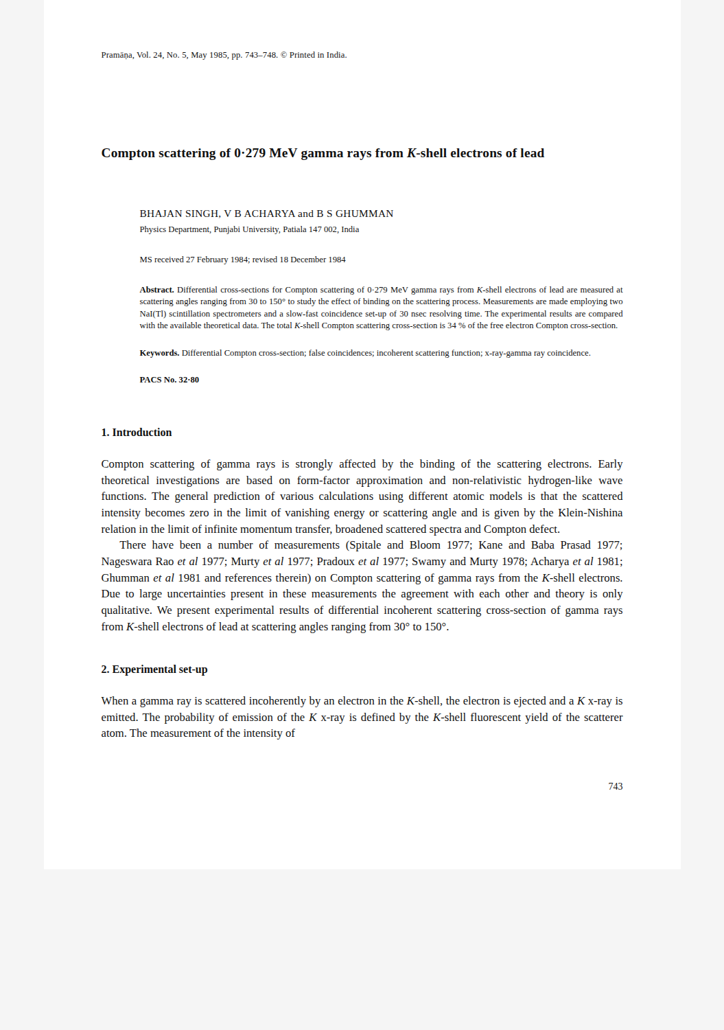Pramāṇa, Vol. 24, No. 5, May 1985, pp. 743–748. © Printed in India.
Compton scattering of 0·279 MeV gamma rays from K-shell electrons of lead
BHAJAN SINGH, V B ACHARYA and B S GHUMMAN
Physics Department, Punjabi University, Patiala 147 002, India
MS received 27 February 1984; revised 18 December 1984
Abstract. Differential cross-sections for Compton scattering of 0·279 MeV gamma rays from K-shell electrons of lead are measured at scattering angles ranging from 30 to 150° to study the effect of binding on the scattering process. Measurements are made employing two NaI(Tl) scintillation spectrometers and a slow-fast coincidence set-up of 30 nsec resolving time. The experimental results are compared with the available theoretical data. The total K-shell Compton scattering cross-section is 34 % of the free electron Compton cross-section.
Keywords. Differential Compton cross-section; false coincidences; incoherent scattering function; x-ray-gamma ray coincidence.
PACS No. 32·80
1. Introduction
Compton scattering of gamma rays is strongly affected by the binding of the scattering electrons. Early theoretical investigations are based on form-factor approximation and non-relativistic hydrogen-like wave functions. The general prediction of various calculations using different atomic models is that the scattered intensity becomes zero in the limit of vanishing energy or scattering angle and is given by the Klein-Nishina relation in the limit of infinite momentum transfer, broadened scattered spectra and Compton defect.
There have been a number of measurements (Spitale and Bloom 1977; Kane and Baba Prasad 1977; Nageswara Rao et al 1977; Murty et al 1977; Pradoux et al 1977; Swamy and Murty 1978; Acharya et al 1981; Ghumman et al 1981 and references therein) on Compton scattering of gamma rays from the K-shell electrons. Due to large uncertainties present in these measurements the agreement with each other and theory is only qualitative. We present experimental results of differential incoherent scattering cross-section of gamma rays from K-shell electrons of lead at scattering angles ranging from 30° to 150°.
2. Experimental set-up
When a gamma ray is scattered incoherently by an electron in the K-shell, the electron is ejected and a K x-ray is emitted. The probability of emission of the K x-ray is defined by the K-shell fluorescent yield of the scatterer atom. The measurement of the intensity of
743